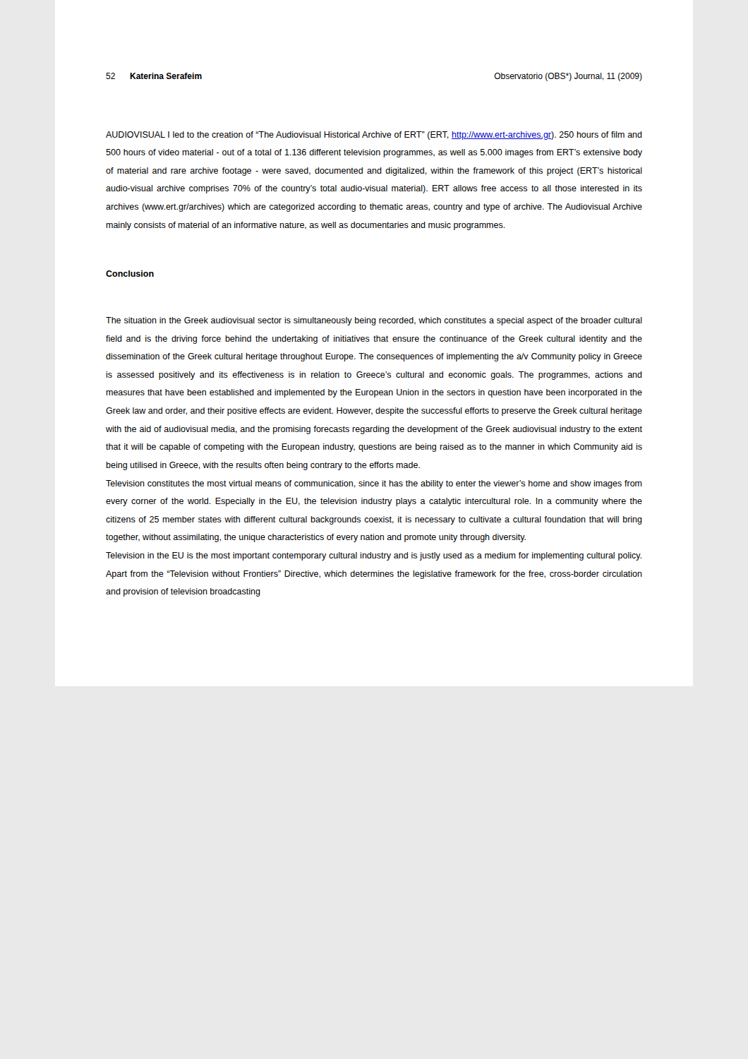52 Katerina Serafeim
Observatorio (OBS*) Journal, 11 (2009)
AUDIOVISUAL I led to the creation of “The Audiovisual Historical Archive of ERT” (ERT, http://www.ert-archives.gr). 250 hours of film and 500 hours of video material - out of a total of 1.136 different television programmes, as well as 5.000 images from ERT’s extensive body of material and rare archive footage - were saved, documented and digitalized, within the framework of this project (ERT’s historical audio-visual archive comprises 70% of the country’s total audio-visual material). ERT allows free access to all those interested in its archives (www.ert.gr/archives) which are categorized according to thematic areas, country and type of archive. The Audiovisual Archive mainly consists of material of an informative nature, as well as documentaries and music programmes.
Conclusion
The situation in the Greek audiovisual sector is simultaneously being recorded, which constitutes a special aspect of the broader cultural field and is the driving force behind the undertaking of initiatives that ensure the continuance of the Greek cultural identity and the dissemination of the Greek cultural heritage throughout Europe. The consequences of implementing the a/v Community policy in Greece is assessed positively and its effectiveness is in relation to Greece’s cultural and economic goals. The programmes, actions and measures that have been established and implemented by the European Union in the sectors in question have been incorporated in the Greek law and order, and their positive effects are evident. However, despite the successful efforts to preserve the Greek cultural heritage with the aid of audiovisual media, and the promising forecasts regarding the development of the Greek audiovisual industry to the extent that it will be capable of competing with the European industry, questions are being raised as to the manner in which Community aid is being utilised in Greece, with the results often being contrary to the efforts made.
Television constitutes the most virtual means of communication, since it has the ability to enter the viewer’s home and show images from every corner of the world. Especially in the EU, the television industry plays a catalytic intercultural role. In a community where the citizens of 25 member states with different cultural backgrounds coexist, it is necessary to cultivate a cultural foundation that will bring together, without assimilating, the unique characteristics of every nation and promote unity through diversity.
Television in the EU is the most important contemporary cultural industry and is justly used as a medium for implementing cultural policy. Apart from the “Television without Frontiers” Directive, which determines the legislative framework for the free, cross-border circulation and provision of television broadcasting